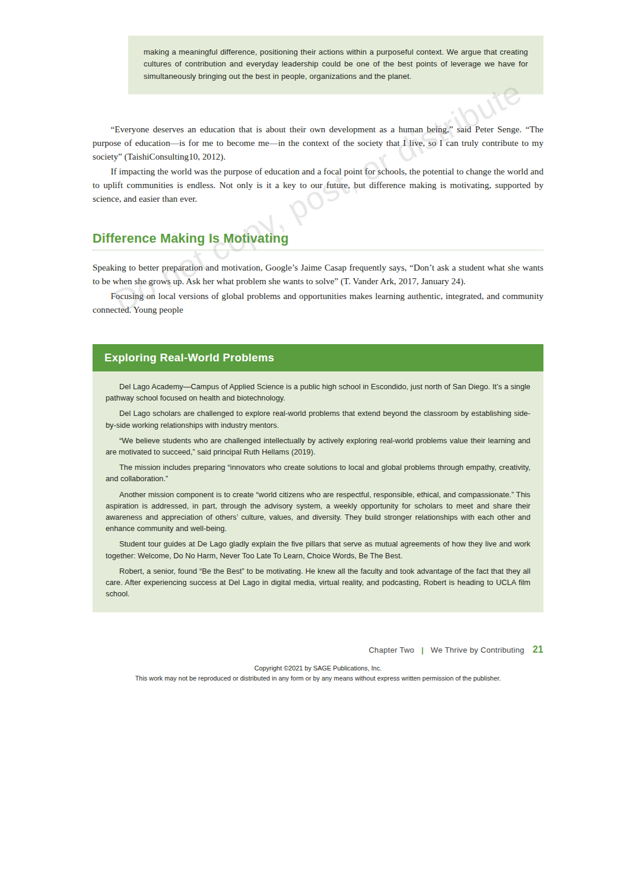Do not copy, post, or distribute
making a meaningful difference, positioning their actions within a purposeful context. We argue that creating cultures of contribution and everyday leadership could be one of the best points of leverage we have for simultaneously bringing out the best in people, organizations and the planet.
“Everyone deserves an education that is about their own development as a human being,” said Peter Senge. “The purpose of education—is for me to become me—in the context of the society that I live, so I can truly contribute to my society” (TaishiConsulting10, 2012).
If impacting the world was the purpose of education and a focal point for schools, the potential to change the world and to uplift communities is endless. Not only is it a key to our future, but difference making is motivating, supported by science, and easier than ever.
Difference Making Is Motivating
Speaking to better preparation and motivation, Google’s Jaime Casap frequently says, “Don’t ask a student what she wants to be when she grows up. Ask her what problem she wants to solve” (T. Vander Ark, 2017, January 24).
Focusing on local versions of global problems and opportunities makes learning authentic, integrated, and community connected. Young people
Exploring Real-World Problems
Del Lago Academy—Campus of Applied Science is a public high school in Escondido, just north of San Diego. It’s a single pathway school focused on health and biotechnology.
Del Lago scholars are challenged to explore real-world problems that extend beyond the classroom by establishing side-by-side working relationships with industry mentors.
“We believe students who are challenged intellectually by actively exploring real-world problems value their learning and are motivated to succeed,” said principal Ruth Hellams (2019).
The mission includes preparing “innovators who create solutions to local and global problems through empathy, creativity, and collaboration.”
Another mission component is to create “world citizens who are respectful, responsible, ethical, and compassionate.” This aspiration is addressed, in part, through the advisory system, a weekly opportunity for scholars to meet and share their awareness and appreciation of others’ culture, values, and diversity. They build stronger relationships with each other and enhance community and well-being.
Student tour guides at De Lago gladly explain the five pillars that serve as mutual agreements of how they live and work together: Welcome, Do No Harm, Never Too Late To Learn, Choice Words, Be The Best.
Robert, a senior, found “Be the Best” to be motivating. He knew all the faculty and took advantage of the fact that they all care. After experiencing success at Del Lago in digital media, virtual reality, and podcasting, Robert is heading to UCLA film school.
Chapter Two | We Thrive by Contributing 21
Copyright ©2021 by SAGE Publications, Inc.
This work may not be reproduced or distributed in any form or by any means without express written permission of the publisher.